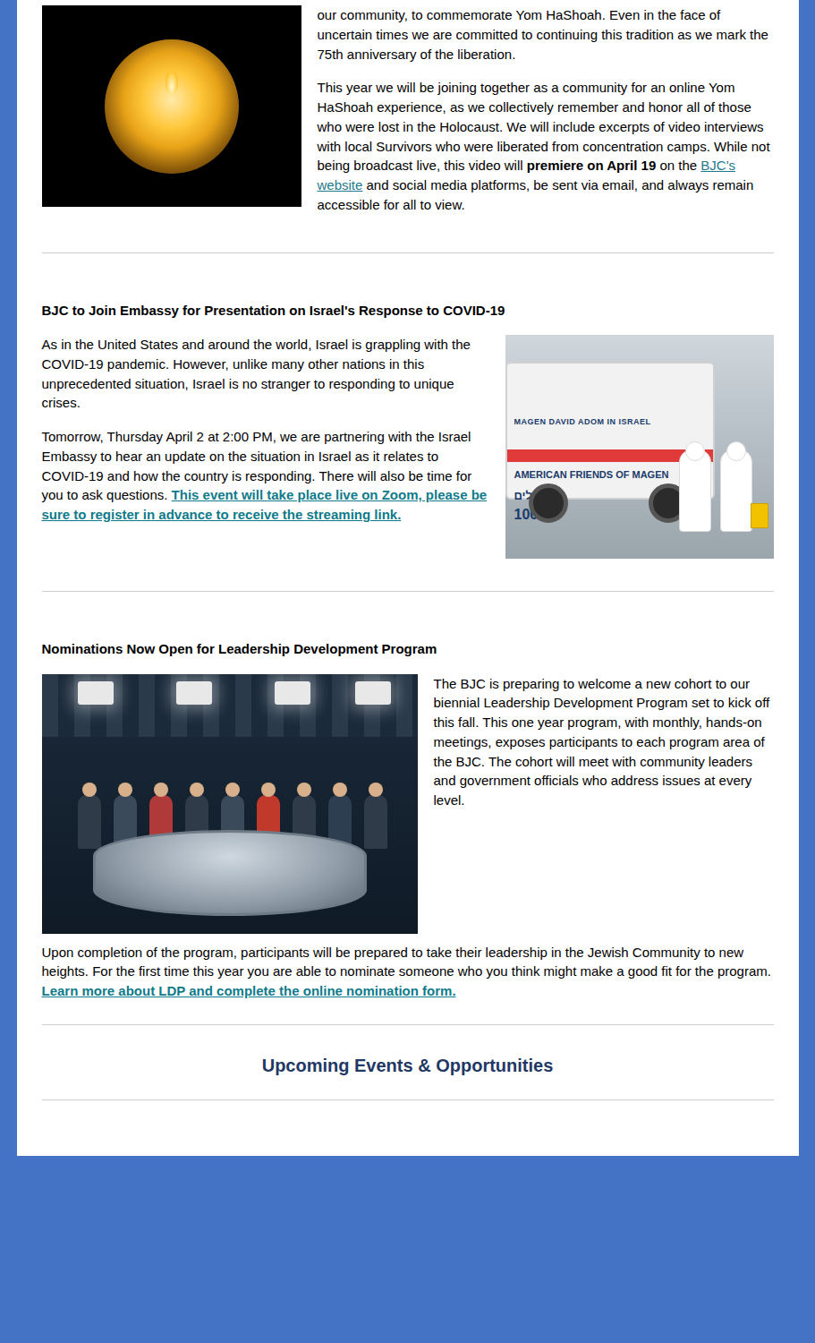our community, to commemorate Yom HaShoah. Even in the face of uncertain times we are committed to continuing this tradition as we mark the 75th anniversary of the liberation.
This year we will be joining together as a community for an online Yom HaShoah experience, as we collectively remember and honor all of those who were lost in the Holocaust. We will include excerpts of video interviews with local Survivors who were liberated from concentration camps. While not being broadcast live, this video will premiere on April 19 on the BJC's website and social media platforms, be sent via email, and always remain accessible for all to view.
BJC to Join Embassy for Presentation on Israel's Response to COVID-19
MAGEN DAVID ADOM IN ISRAEL
AMERICAN FRIENDS OF MAGEN
ירושלים
1069
As in the United States and around the world, Israel is grappling with the COVID-19 pandemic. However, unlike many other nations in this unprecedented situation, Israel is no stranger to responding to unique crises.
Tomorrow, Thursday April 2 at 2:00 PM, we are partnering with the Israel Embassy to hear an update on the situation in Israel as it relates to COVID-19 and how the country is responding. There will also be time for you to ask questions. This event will take place live on Zoom, please be sure to register in advance to receive the streaming link.
Nominations Now Open for Leadership Development Program
The BJC is preparing to welcome a new cohort to our biennial Leadership Development Program set to kick off this fall. This one year program, with monthly, hands-on meetings, exposes participants to each program area of the BJC. The cohort will meet with community leaders and government officials who address issues at every level.
Upon completion of the program, participants will be prepared to take their leadership in the Jewish Community to new heights. For the first time this year you are able to nominate someone who you think might make a good fit for the program. Learn more about LDP and complete the online nomination form.
Upcoming Events & Opportunities